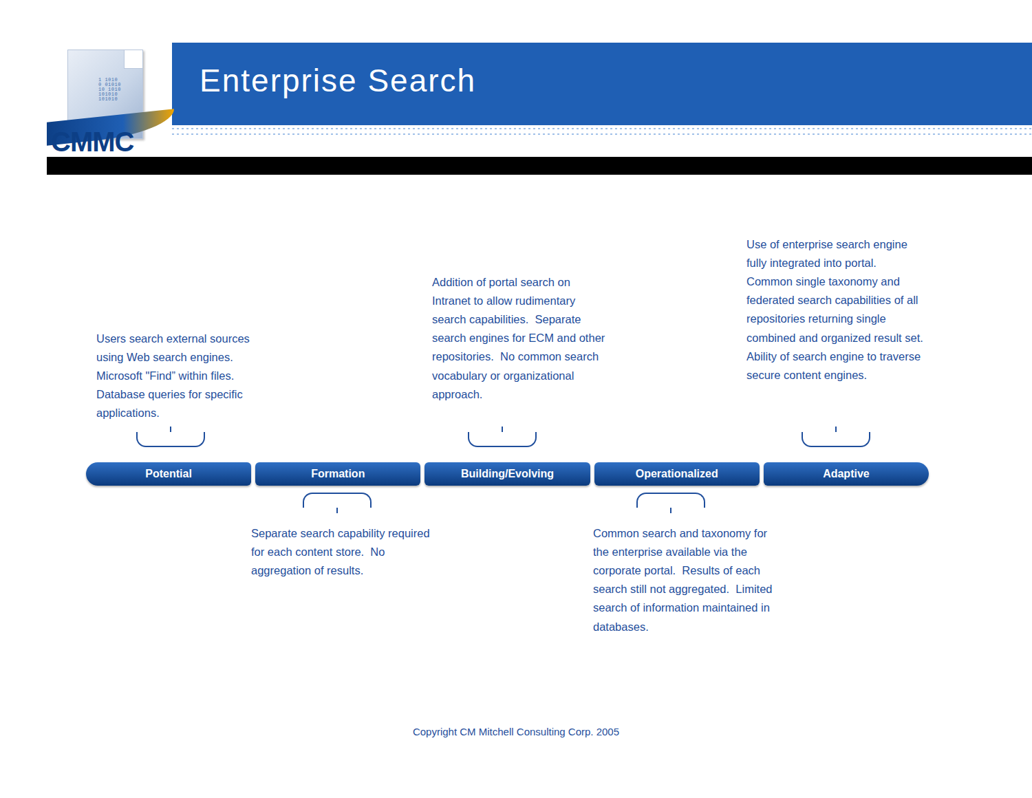Enterprise Search
1 1010
0 01010
10 1010
101010
101010
CMMC
Users search external sources using Web search engines. Microsoft "Find” within files. Database queries for specific applications.
Separate search capability required for each content store. No aggregation of results.
Addition of portal search on Intranet to allow rudimentary search capabilities. Separate search engines for ECM and other repositories. No common search vocabulary or organizational approach.
Common search and taxonomy for the enterprise available via the corporate portal. Results of each search still not aggregated. Limited search of information maintained in databases.
Use of enterprise search engine fully integrated into portal. Common single taxonomy and federated search capabilities of all repositories returning single combined and organized result set. Ability of search engine to traverse secure content engines.
Potential
Formation
Building/Evolving
Operationalized
Adaptive
Copyright CM Mitchell Consulting Corp. 2005